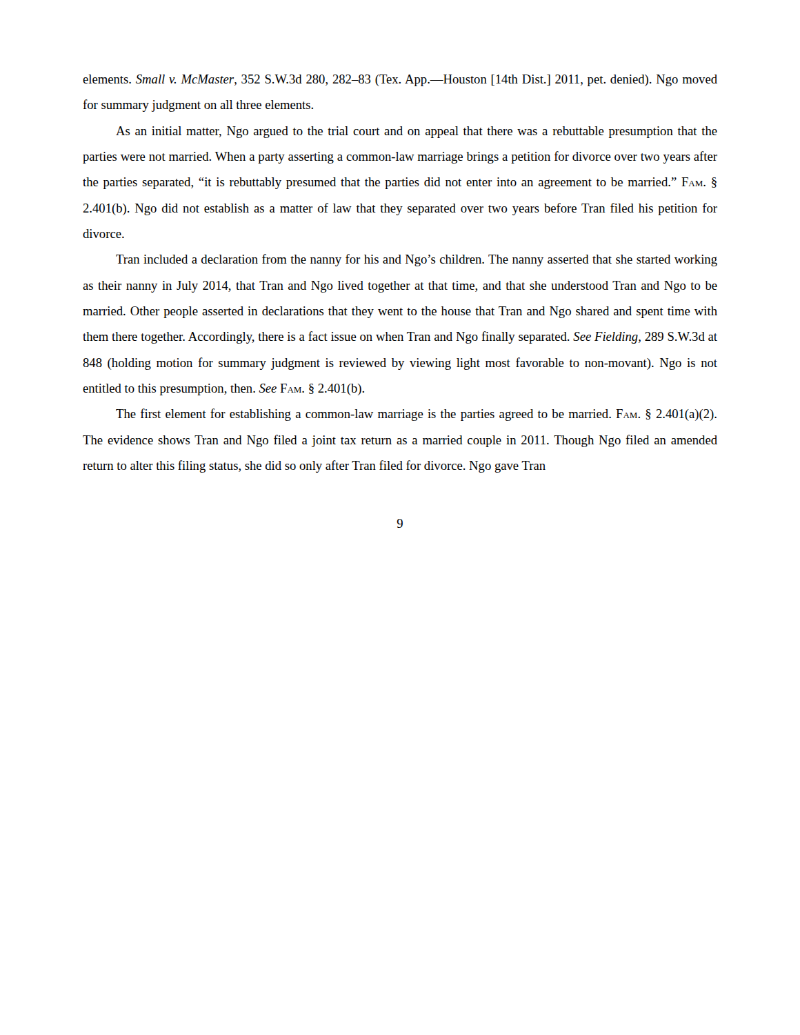elements. Small v. McMaster, 352 S.W.3d 280, 282–83 (Tex. App.—Houston [14th Dist.] 2011, pet. denied). Ngo moved for summary judgment on all three elements.
As an initial matter, Ngo argued to the trial court and on appeal that there was a rebuttable presumption that the parties were not married. When a party asserting a common-law marriage brings a petition for divorce over two years after the parties separated, “it is rebuttably presumed that the parties did not enter into an agreement to be married.” Fam. § 2.401(b). Ngo did not establish as a matter of law that they separated over two years before Tran filed his petition for divorce.
Tran included a declaration from the nanny for his and Ngo’s children. The nanny asserted that she started working as their nanny in July 2014, that Tran and Ngo lived together at that time, and that she understood Tran and Ngo to be married. Other people asserted in declarations that they went to the house that Tran and Ngo shared and spent time with them there together. Accordingly, there is a fact issue on when Tran and Ngo finally separated. See Fielding, 289 S.W.3d at 848 (holding motion for summary judgment is reviewed by viewing light most favorable to non-movant). Ngo is not entitled to this presumption, then. See Fam. § 2.401(b).
The first element for establishing a common-law marriage is the parties agreed to be married. Fam. § 2.401(a)(2). The evidence shows Tran and Ngo filed a joint tax return as a married couple in 2011. Though Ngo filed an amended return to alter this filing status, she did so only after Tran filed for divorce. Ngo gave Tran
9